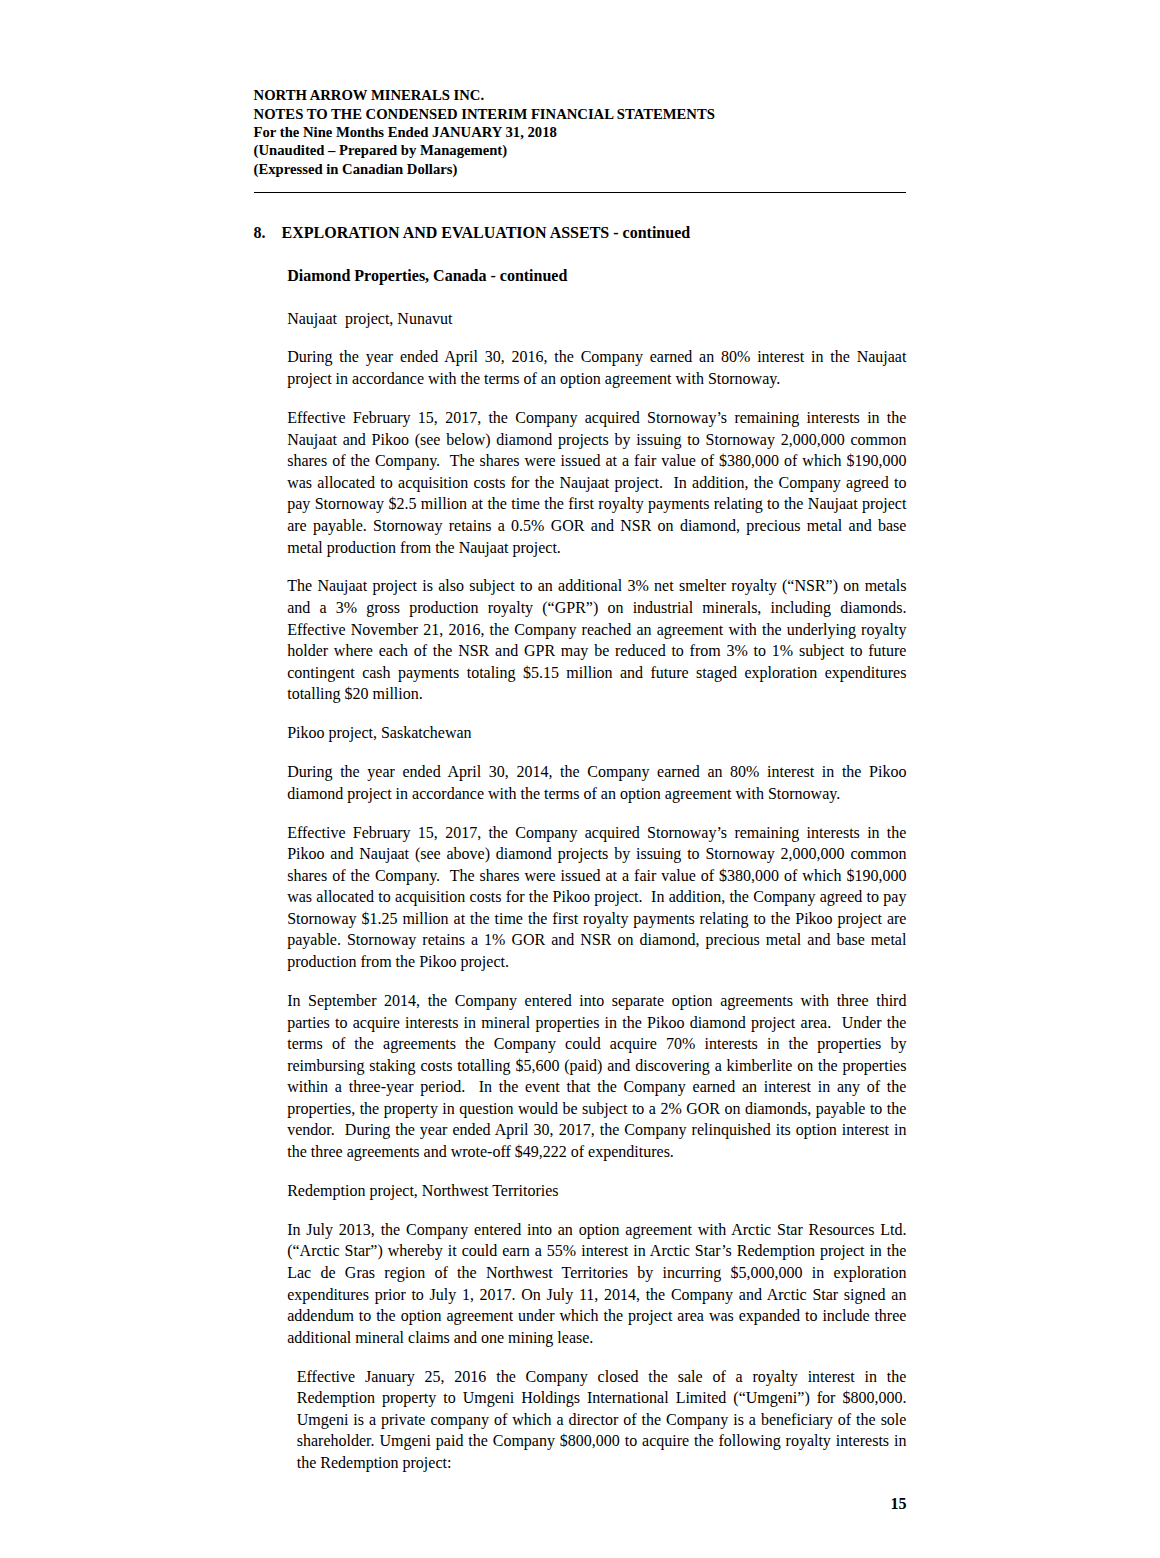NORTH ARROW MINERALS INC. NOTES TO THE CONDENSED INTERIM FINANCIAL STATEMENTS For the Nine Months Ended JANUARY 31, 2018 (Unaudited – Prepared by Management) (Expressed in Canadian Dollars)
8. EXPLORATION AND EVALUATION ASSETS - continued
Diamond Properties, Canada - continued
Naujaat project, Nunavut
During the year ended April 30, 2016, the Company earned an 80% interest in the Naujaat project in accordance with the terms of an option agreement with Stornoway.
Effective February 15, 2017, the Company acquired Stornoway’s remaining interests in the Naujaat and Pikoo (see below) diamond projects by issuing to Stornoway 2,000,000 common shares of the Company. The shares were issued at a fair value of $380,000 of which $190,000 was allocated to acquisition costs for the Naujaat project. In addition, the Company agreed to pay Stornoway $2.5 million at the time the first royalty payments relating to the Naujaat project are payable. Stornoway retains a 0.5% GOR and NSR on diamond, precious metal and base metal production from the Naujaat project.
The Naujaat project is also subject to an additional 3% net smelter royalty (“NSR”) on metals and a 3% gross production royalty (“GPR”) on industrial minerals, including diamonds. Effective November 21, 2016, the Company reached an agreement with the underlying royalty holder where each of the NSR and GPR may be reduced to from 3% to 1% subject to future contingent cash payments totaling $5.15 million and future staged exploration expenditures totalling $20 million.
Pikoo project, Saskatchewan
During the year ended April 30, 2014, the Company earned an 80% interest in the Pikoo diamond project in accordance with the terms of an option agreement with Stornoway.
Effective February 15, 2017, the Company acquired Stornoway’s remaining interests in the Pikoo and Naujaat (see above) diamond projects by issuing to Stornoway 2,000,000 common shares of the Company. The shares were issued at a fair value of $380,000 of which $190,000 was allocated to acquisition costs for the Pikoo project. In addition, the Company agreed to pay Stornoway $1.25 million at the time the first royalty payments relating to the Pikoo project are payable. Stornoway retains a 1% GOR and NSR on diamond, precious metal and base metal production from the Pikoo project.
In September 2014, the Company entered into separate option agreements with three third parties to acquire interests in mineral properties in the Pikoo diamond project area. Under the terms of the agreements the Company could acquire 70% interests in the properties by reimbursing staking costs totalling $5,600 (paid) and discovering a kimberlite on the properties within a three-year period. In the event that the Company earned an interest in any of the properties, the property in question would be subject to a 2% GOR on diamonds, payable to the vendor. During the year ended April 30, 2017, the Company relinquished its option interest in the three agreements and wrote-off $49,222 of expenditures.
Redemption project, Northwest Territories
In July 2013, the Company entered into an option agreement with Arctic Star Resources Ltd. (“Arctic Star”) whereby it could earn a 55% interest in Arctic Star’s Redemption project in the Lac de Gras region of the Northwest Territories by incurring $5,000,000 in exploration expenditures prior to July 1, 2017. On July 11, 2014, the Company and Arctic Star signed an addendum to the option agreement under which the project area was expanded to include three additional mineral claims and one mining lease.
Effective January 25, 2016 the Company closed the sale of a royalty interest in the Redemption property to Umgeni Holdings International Limited (“Umgeni”) for $800,000. Umgeni is a private company of which a director of the Company is a beneficiary of the sole shareholder. Umgeni paid the Company $800,000 to acquire the following royalty interests in the Redemption project:
15